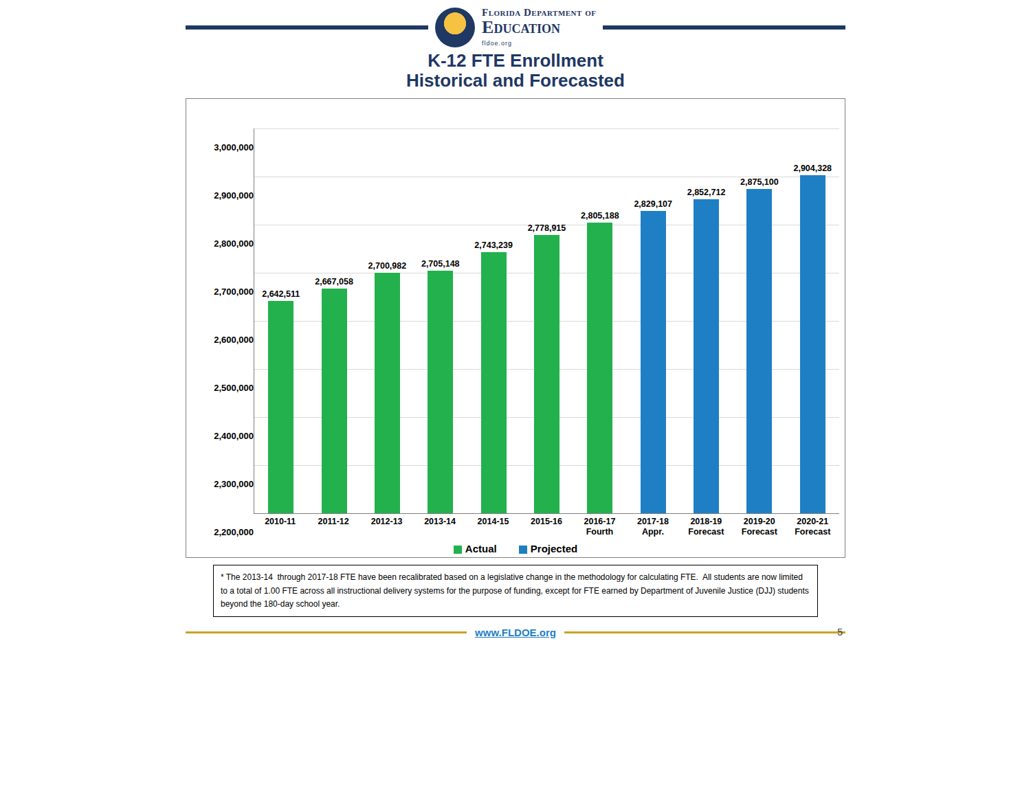Florida Department of
Education
fldoe.org
K-12 FTE Enrollment
Historical and Forecasted
| / 3,000,000 / / 2,900,000 / / 2,800,000 / / 2,700,000 / / 2,600,000 / / 2,500,000 / / 2,400,000 / / 2,300,000 / / 2,200,000 / | 2,642,511 2,667,058 2,700,982 2,705,148 2,743,239 2,778,915 2,805,188 2,829,107 2,852,712 2,875,100 2,904,328 2010-11 2011-12 2012-13 2013-14 2014-15 2015-16 2016-17 Fourth 2017-18 Appr. 2018-19 Forecast 2019-20 Forecast 2020-21 Forecast |
Actual Projected
* The 2013-14 through 2017-18 FTE have been recalibrated based on a legislative change in the methodology for calculating FTE. All students are now limited to a total of 1.00 FTE across all instructional delivery systems for the purpose of funding, except for FTE earned by Department of Juvenile Justice (DJJ) students beyond the 180-day school year.
www.FLDOE.org
5